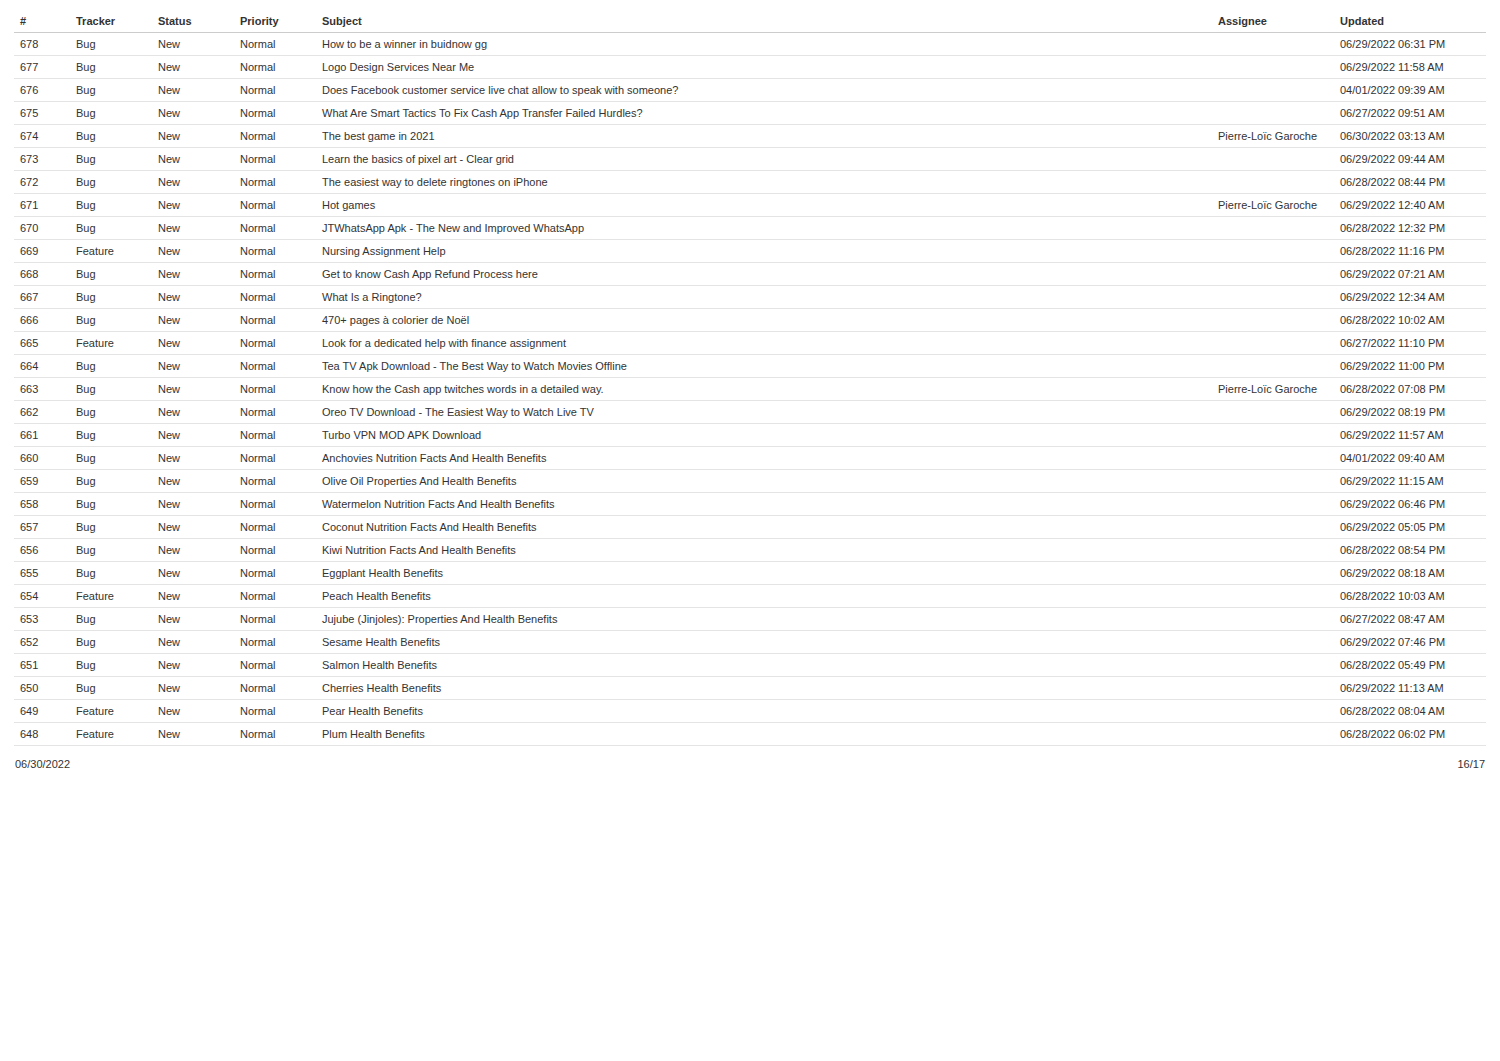| # | Tracker | Status | Priority | Subject | Assignee | Updated |
| --- | --- | --- | --- | --- | --- | --- |
| 678 | Bug | New | Normal | How to be a winner in buidnow gg | | 06/29/2022 06:31 PM |
| 677 | Bug | New | Normal | Logo Design Services Near Me | | 06/29/2022 11:58 AM |
| 676 | Bug | New | Normal | Does Facebook customer service live chat allow to speak with someone? | | 04/01/2022 09:39 AM |
| 675 | Bug | New | Normal | What Are Smart Tactics To Fix Cash App Transfer Failed Hurdles? | | 06/27/2022 09:51 AM |
| 674 | Bug | New | Normal | The best game in 2021 | Pierre-Loïc Garoche | 06/30/2022 03:13 AM |
| 673 | Bug | New | Normal | Learn the basics of pixel art - Clear grid | | 06/29/2022 09:44 AM |
| 672 | Bug | New | Normal | The easiest way to delete ringtones on iPhone | | 06/28/2022 08:44 PM |
| 671 | Bug | New | Normal | Hot games | Pierre-Loïc Garoche | 06/29/2022 12:40 AM |
| 670 | Bug | New | Normal | JTWhatsApp Apk - The New and Improved WhatsApp | | 06/28/2022 12:32 PM |
| 669 | Feature | New | Normal | Nursing Assignment Help | | 06/28/2022 11:16 PM |
| 668 | Bug | New | Normal | Get to know Cash App Refund Process here | | 06/29/2022 07:21 AM |
| 667 | Bug | New | Normal | What Is a Ringtone? | | 06/29/2022 12:34 AM |
| 666 | Bug | New | Normal | 470+ pages à colorier de Noël | | 06/28/2022 10:02 AM |
| 665 | Feature | New | Normal | Look for a dedicated help with finance assignment | | 06/27/2022 11:10 PM |
| 664 | Bug | New | Normal | Tea TV Apk Download - The Best Way to Watch Movies Offline | | 06/29/2022 11:00 PM |
| 663 | Bug | New | Normal | Know how the Cash app twitches words in a detailed way. | Pierre-Loïc Garoche | 06/28/2022 07:08 PM |
| 662 | Bug | New | Normal | Oreo TV Download - The Easiest Way to Watch Live TV | | 06/29/2022 08:19 PM |
| 661 | Bug | New | Normal | Turbo VPN MOD APK Download | | 06/29/2022 11:57 AM |
| 660 | Bug | New | Normal | Anchovies Nutrition Facts And Health Benefits | | 04/01/2022 09:40 AM |
| 659 | Bug | New | Normal | Olive Oil Properties And Health Benefits | | 06/29/2022 11:15 AM |
| 658 | Bug | New | Normal | Watermelon Nutrition Facts And Health Benefits | | 06/29/2022 06:46 PM |
| 657 | Bug | New | Normal | Coconut Nutrition Facts And Health Benefits | | 06/29/2022 05:05 PM |
| 656 | Bug | New | Normal | Kiwi Nutrition Facts And Health Benefits | | 06/28/2022 08:54 PM |
| 655 | Bug | New | Normal | Eggplant Health Benefits | | 06/29/2022 08:18 AM |
| 654 | Feature | New | Normal | Peach Health Benefits | | 06/28/2022 10:03 AM |
| 653 | Bug | New | Normal | Jujube (Jinjoles): Properties And Health Benefits | | 06/27/2022 08:47 AM |
| 652 | Bug | New | Normal | Sesame Health Benefits | | 06/29/2022 07:46 PM |
| 651 | Bug | New | Normal | Salmon Health Benefits | | 06/28/2022 05:49 PM |
| 650 | Bug | New | Normal | Cherries Health Benefits | | 06/29/2022 11:13 AM |
| 649 | Feature | New | Normal | Pear Health Benefits | | 06/28/2022 08:04 AM |
| 648 | Feature | New | Normal | Plum Health Benefits | | 06/28/2022 06:02 PM |
| 06/30/2022 | 16/17 |